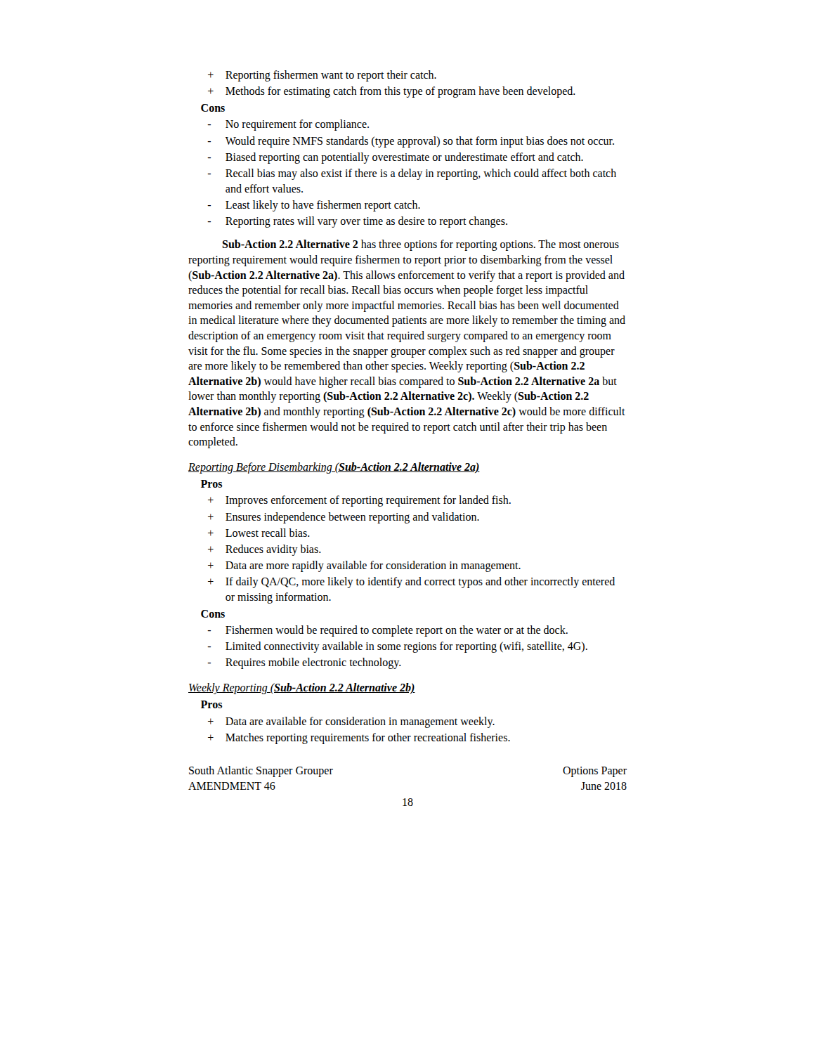+Reporting fishermen want to report their catch.
+Methods for estimating catch from this type of program have been developed.
Cons
-No requirement for compliance.
-Would require NMFS standards (type approval) so that form input bias does not occur.
-Biased reporting can potentially overestimate or underestimate effort and catch.
-Recall bias may also exist if there is a delay in reporting, which could affect both catch and effort values.
-Least likely to have fishermen report catch.
-Reporting rates will vary over time as desire to report changes.
Sub-Action 2.2 Alternative 2 has three options for reporting options. The most onerous reporting requirement would require fishermen to report prior to disembarking from the vessel (Sub-Action 2.2 Alternative 2a). This allows enforcement to verify that a report is provided and reduces the potential for recall bias. Recall bias occurs when people forget less impactful memories and remember only more impactful memories. Recall bias has been well documented in medical literature where they documented patients are more likely to remember the timing and description of an emergency room visit that required surgery compared to an emergency room visit for the flu. Some species in the snapper grouper complex such as red snapper and grouper are more likely to be remembered than other species. Weekly reporting (Sub-Action 2.2 Alternative 2b) would have higher recall bias compared to Sub-Action 2.2 Alternative 2a but lower than monthly reporting (Sub-Action 2.2 Alternative 2c). Weekly (Sub-Action 2.2 Alternative 2b) and monthly reporting (Sub-Action 2.2 Alternative 2c) would be more difficult to enforce since fishermen would not be required to report catch until after their trip has been completed.
Reporting Before Disembarking (Sub-Action 2.2 Alternative 2a)
Pros
+Improves enforcement of reporting requirement for landed fish.
+Ensures independence between reporting and validation.
+Lowest recall bias.
+Reduces avidity bias.
+Data are more rapidly available for consideration in management.
+If daily QA/QC, more likely to identify and correct typos and other incorrectly entered or missing information.
Cons
-Fishermen would be required to complete report on the water or at the dock.
-Limited connectivity available in some regions for reporting (wifi, satellite, 4G).
-Requires mobile electronic technology.
Weekly Reporting (Sub-Action 2.2 Alternative 2b)
Pros
+Data are available for consideration in management weekly.
+Matches reporting requirements for other recreational fisheries.
South Atlantic Snapper Grouper
AMENDMENT 46
Options Paper
June 2018
18